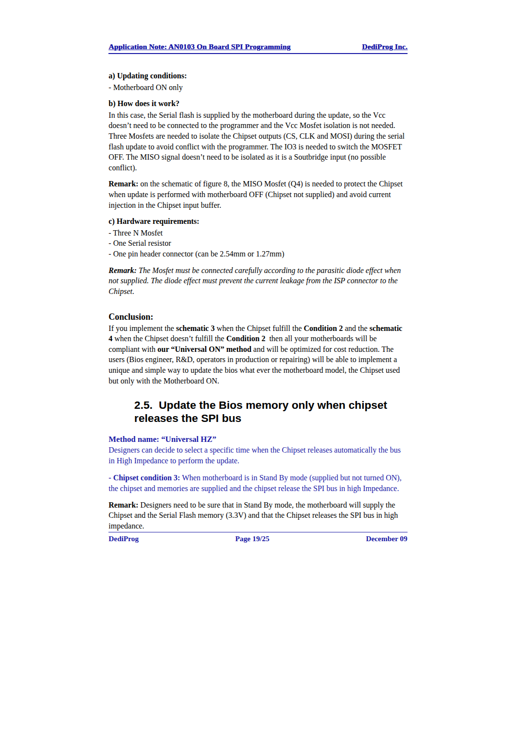Application Note: AN0103 On Board SPI Programming DediProg Inc.
a) Updating conditions:
- Motherboard ON only
b) How does it work?
In this case, the Serial flash is supplied by the motherboard during the update, so the Vcc doesn’t need to be connected to the programmer and the Vcc Mosfet isolation is not needed. Three Mosfets are needed to isolate the Chipset outputs (CS, CLK and MOSI) during the serial flash update to avoid conflict with the programmer. The IO3 is needed to switch the MOSFET OFF. The MISO signal doesn’t need to be isolated as it is a Soutbridge input (no possible conflict).
Remark: on the schematic of figure 8, the MISO Mosfet (Q4) is needed to protect the Chipset when update is performed with motherboard OFF (Chipset not supplied) and avoid current injection in the Chipset input buffer.
c) Hardware requirements:
- Three N Mosfet
- One Serial resistor
- One pin header connector (can be 2.54mm or 1.27mm)
Remark: The Mosfet must be connected carefully according to the parasitic diode effect when not supplied. The diode effect must prevent the current leakage from the ISP connector to the Chipset.
Conclusion:
If you implement the schematic 3 when the Chipset fulfill the Condition 2 and the schematic 4 when the Chipset doesn’t fulfill the Condition 2 then all your motherboards will be compliant with our “Universal ON” method and will be optimized for cost reduction. The users (Bios engineer, R&D, operators in production or repairing) will be able to implement a unique and simple way to update the bios what ever the motherboard model, the Chipset used but only with the Motherboard ON.
2.5. Update the Bios memory only when chipset releases the SPI bus
Method name: “Universal HZ”
Designers can decide to select a specific time when the Chipset releases automatically the bus in High Impedance to perform the update.
- Chipset condition 3: When motherboard is in Stand By mode (supplied but not turned ON), the chipset and memories are supplied and the chipset release the SPI bus in high Impedance.
Remark: Designers need to be sure that in Stand By mode, the motherboard will supply the Chipset and the Serial Flash memory (3.3V) and that the Chipset releases the SPI bus in high impedance.
DediProg Page 19/25 December 09